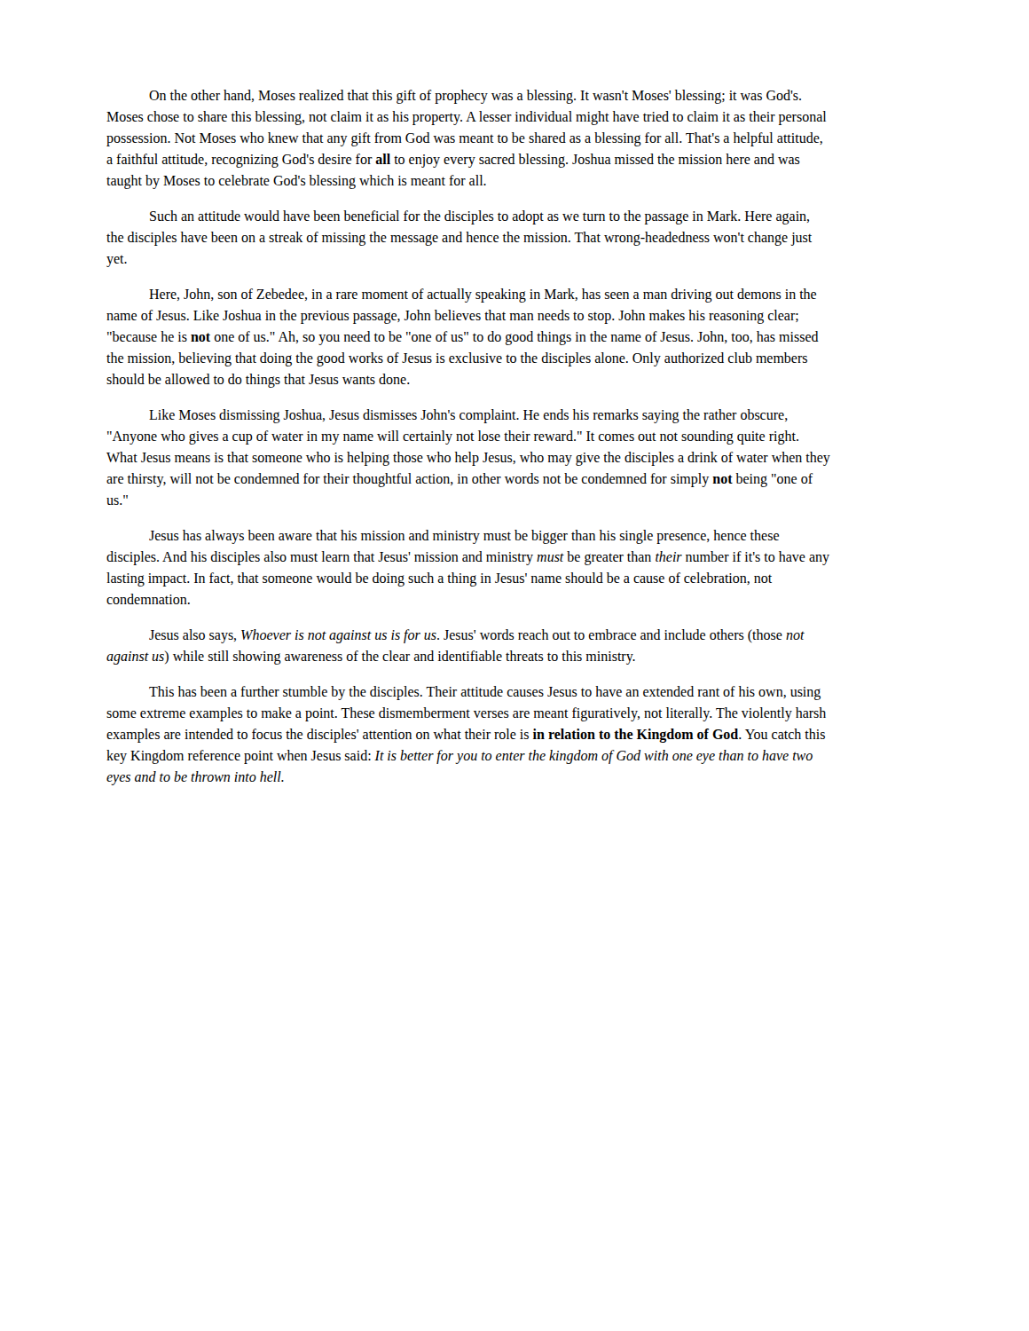On the other hand, Moses realized that this gift of prophecy was a blessing. It wasn't Moses' blessing; it was God's. Moses chose to share this blessing, not claim it as his property. A lesser individual might have tried to claim it as their personal possession. Not Moses who knew that any gift from God was meant to be shared as a blessing for all. That's a helpful attitude, a faithful attitude, recognizing God's desire for all to enjoy every sacred blessing. Joshua missed the mission here and was taught by Moses to celebrate God's blessing which is meant for all.
Such an attitude would have been beneficial for the disciples to adopt as we turn to the passage in Mark. Here again, the disciples have been on a streak of missing the message and hence the mission. That wrong-headedness won't change just yet.
Here, John, son of Zebedee, in a rare moment of actually speaking in Mark, has seen a man driving out demons in the name of Jesus. Like Joshua in the previous passage, John believes that man needs to stop. John makes his reasoning clear; "because he is not one of us." Ah, so you need to be "one of us" to do good things in the name of Jesus. John, too, has missed the mission, believing that doing the good works of Jesus is exclusive to the disciples alone. Only authorized club members should be allowed to do things that Jesus wants done.
Like Moses dismissing Joshua, Jesus dismisses John's complaint. He ends his remarks saying the rather obscure, "Anyone who gives a cup of water in my name will certainly not lose their reward." It comes out not sounding quite right. What Jesus means is that someone who is helping those who help Jesus, who may give the disciples a drink of water when they are thirsty, will not be condemned for their thoughtful action, in other words not be condemned for simply not being "one of us."
Jesus has always been aware that his mission and ministry must be bigger than his single presence, hence these disciples. And his disciples also must learn that Jesus' mission and ministry must be greater than their number if it's to have any lasting impact. In fact, that someone would be doing such a thing in Jesus' name should be a cause of celebration, not condemnation.
Jesus also says, Whoever is not against us is for us. Jesus' words reach out to embrace and include others (those not against us) while still showing awareness of the clear and identifiable threats to this ministry.
This has been a further stumble by the disciples. Their attitude causes Jesus to have an extended rant of his own, using some extreme examples to make a point. These dismemberment verses are meant figuratively, not literally. The violently harsh examples are intended to focus the disciples' attention on what their role is in relation to the Kingdom of God. You catch this key Kingdom reference point when Jesus said: It is better for you to enter the kingdom of God with one eye than to have two eyes and to be thrown into hell.